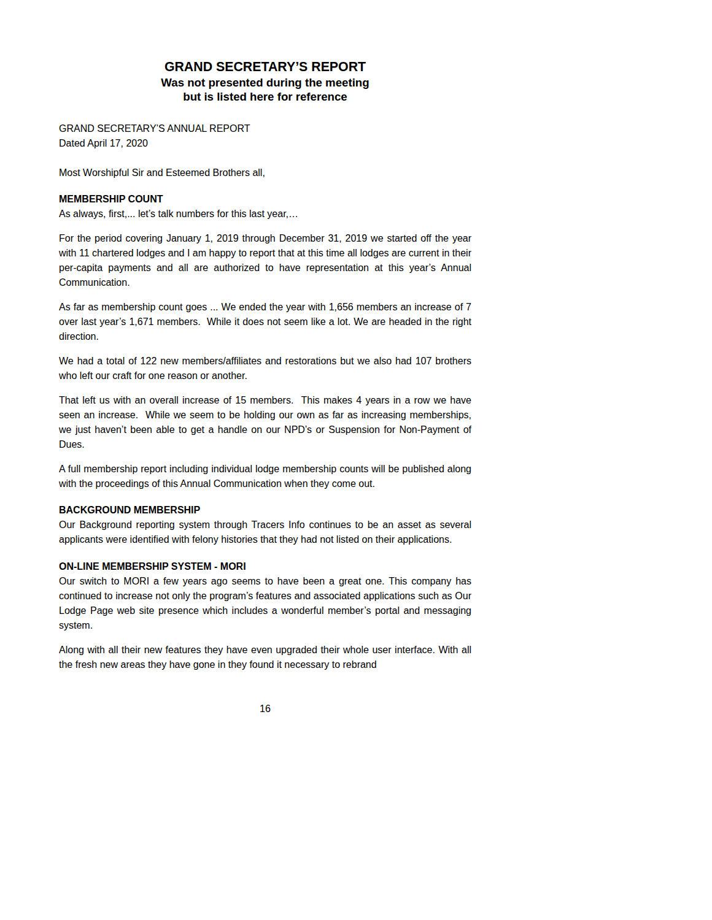GRAND SECRETARY’S REPORT Was not presented during the meeting
but is listed here for reference
GRAND SECRETARY’S ANNUAL REPORT
Dated April 17, 2020
Most Worshipful Sir and Esteemed Brothers all,
Membership Count
As always, first,... let’s talk numbers for this last year,…
For the period covering January 1, 2019 through December 31, 2019 we started off the year with 11 chartered lodges and I am happy to report that at this time all lodges are current in their per-capita payments and all are authorized to have representation at this year’s Annual Communication.
As far as membership count goes ... We ended the year with 1,656 members an increase of 7 over last year’s 1,671 members. While it does not seem like a lot. We are headed in the right direction.
We had a total of 122 new members/affiliates and restorations but we also had 107 brothers who left our craft for one reason or another.
That left us with an overall increase of 15 members. This makes 4 years in a row we have seen an increase. While we seem to be holding our own as far as increasing memberships, we just haven’t been able to get a handle on our NPD’s or Suspension for Non-Payment of Dues.
A full membership report including individual lodge membership counts will be published along with the proceedings of this Annual Communication when they come out.
Background Membership
Our Background reporting system through Tracers Info continues to be an asset as several applicants were identified with felony histories that they had not listed on their applications.
On-Line Membership System - MORI
Our switch to MORI a few years ago seems to have been a great one. This company has continued to increase not only the program’s features and associated applications such as Our Lodge Page web site presence which includes a wonderful member’s portal and messaging system.
Along with all their new features they have even upgraded their whole user interface. With all the fresh new areas they have gone in they found it necessary to rebrand
16